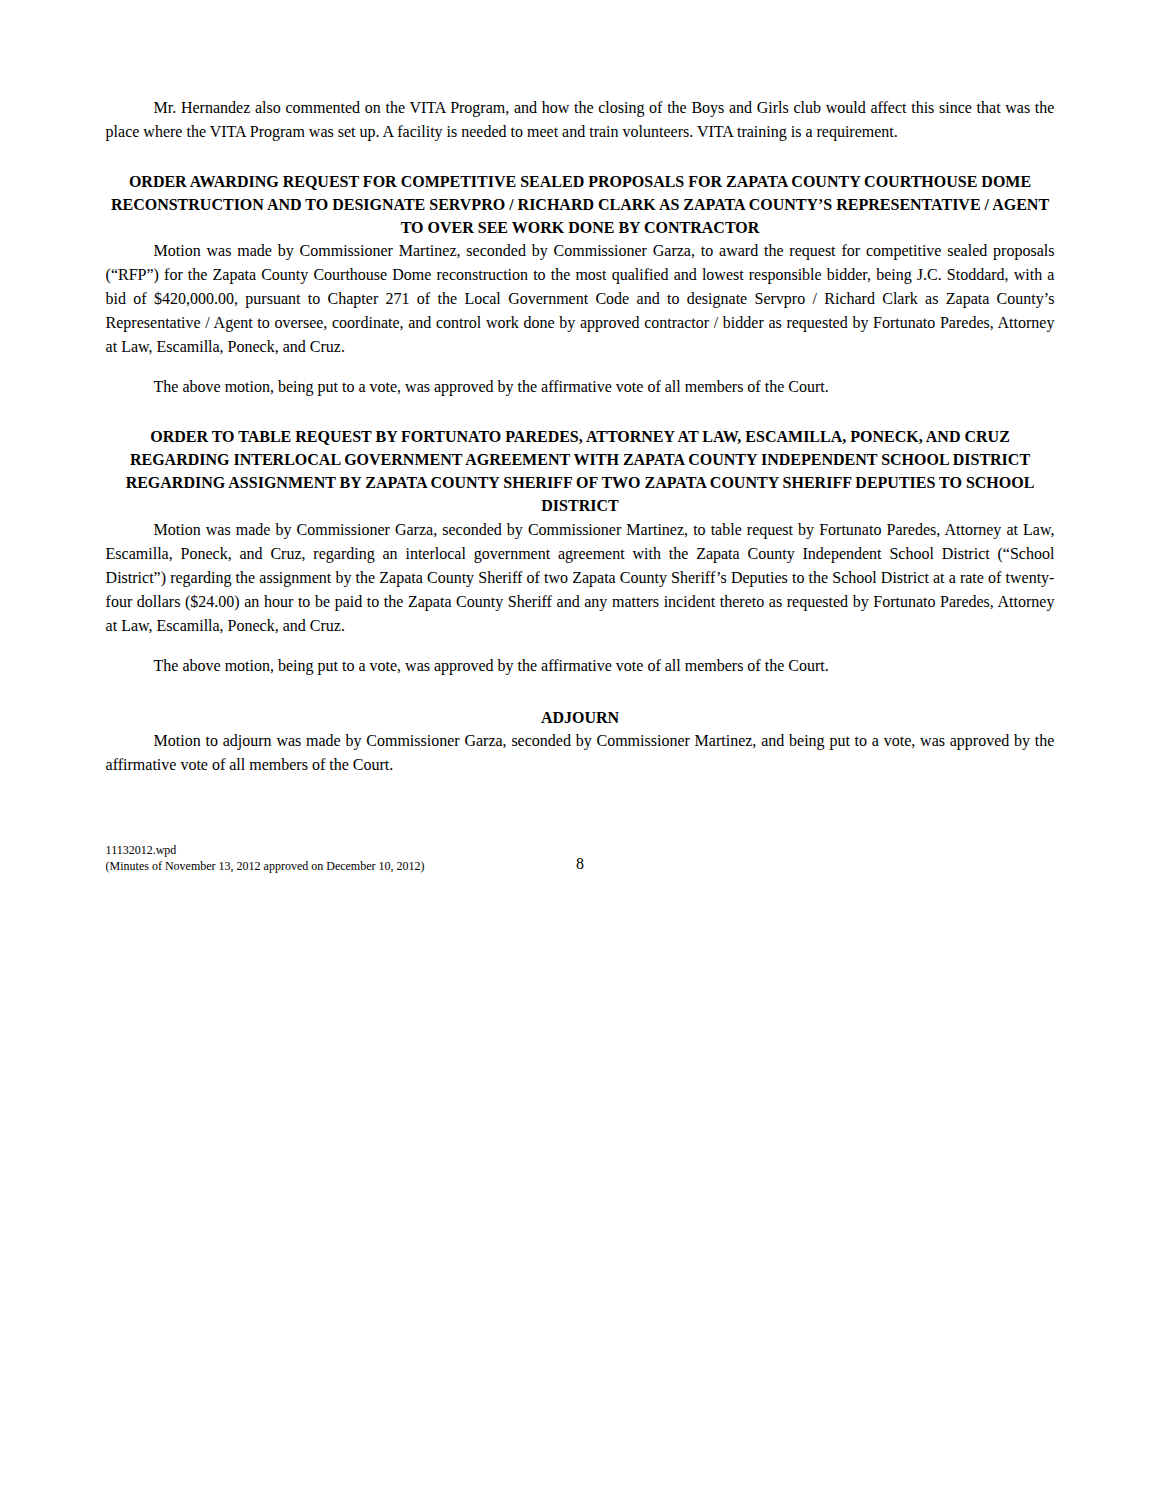Mr. Hernandez also commented on the VITA Program, and how the closing of the Boys and Girls club would affect this since that was the place where the VITA Program was set up. A facility is needed to meet and train volunteers. VITA training is a requirement.
Order Awarding Request for Competitive Sealed Proposals for Zapata County Courthouse Dome Reconstruction and to Designate Servpro / Richard Clark as Zapata County’s Representative / Agent to Over See Work Done by Contractor
Motion was made by Commissioner Martinez, seconded by Commissioner Garza, to award the request for competitive sealed proposals (“RFP”) for the Zapata County Courthouse Dome reconstruction to the most qualified and lowest responsible bidder, being J.C. Stoddard, with a bid of $420,000.00, pursuant to Chapter 271 of the Local Government Code and to designate Servpro / Richard Clark as Zapata County’s Representative / Agent to oversee, coordinate, and control work done by approved contractor / bidder as requested by Fortunato Paredes, Attorney at Law, Escamilla, Poneck, and Cruz.
The above motion, being put to a vote, was approved by the affirmative vote of all members of the Court.
Order to Table Request by Fortunato Paredes, Attorney at Law, Escamilla, Poneck, and Cruz Regarding Interlocal Government Agreement with Zapata County Independent School District Regarding Assignment by Zapata County Sheriff of Two Zapata County Sheriff Deputies to School District
Motion was made by Commissioner Garza, seconded by Commissioner Martinez, to table request by Fortunato Paredes, Attorney at Law, Escamilla, Poneck, and Cruz, regarding an interlocal government agreement with the Zapata County Independent School District (“School District”) regarding the assignment by the Zapata County Sheriff of two Zapata County Sheriff’s Deputies to the School District at a rate of twenty-four dollars ($24.00) an hour to be paid to the Zapata County Sheriff and any matters incident thereto as requested by Fortunato Paredes, Attorney at Law, Escamilla, Poneck, and Cruz.
The above motion, being put to a vote, was approved by the affirmative vote of all members of the Court.
Adjourn
Motion to adjourn was made by Commissioner Garza, seconded by Commissioner Martinez, and being put to a vote, was approved by the affirmative vote of all members of the Court.
11132012.wpd
(Minutes of November 13, 2012 approved on December 10, 2012) 8